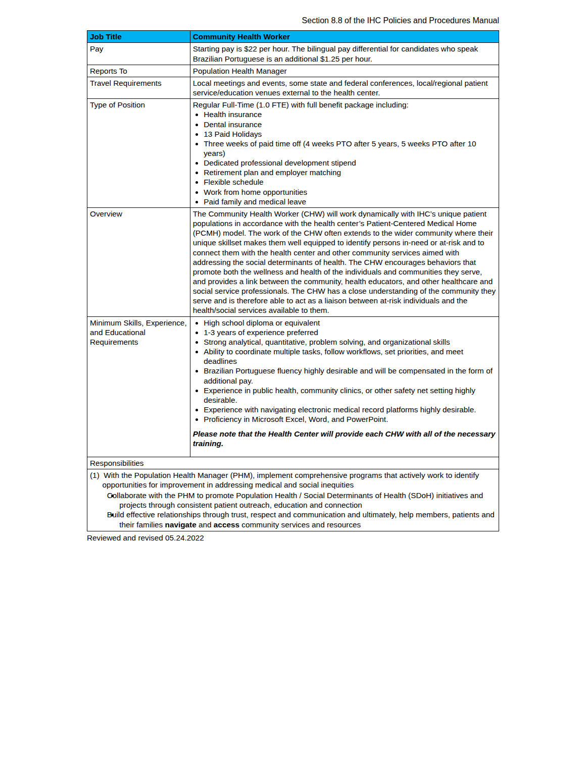Section 8.8 of the IHC Policies and Procedures Manual
| Job Title | Community Health Worker |
| --- | --- |
| Pay | Starting pay is $22 per hour. The bilingual pay differential for candidates who speak Brazilian Portuguese is an additional $1.25 per hour. |
| Reports To | Population Health Manager |
| Travel Requirements | Local meetings and events, some state and federal conferences, local/regional patient service/education venues external to the health center. |
| Type of Position | Regular Full-Time (1.0 FTE) with full benefit package including: Health insurance Dental insurance 13 Paid Holidays Three weeks of paid time off (4 weeks PTO after 5 years, 5 weeks PTO after 10 years) Dedicated professional development stipend Retirement plan and employer matching Flexible schedule Work from home opportunities Paid family and medical leave |
| Overview | The Community Health Worker (CHW) will work dynamically with IHC’s unique patient populations in accordance with the health center’s Patient-Centered Medical Home (PCMH) model. The work of the CHW often extends to the wider community where their unique skillset makes them well equipped to identify persons in-need or at-risk and to connect them with the health center and other community services aimed with addressing the social determinants of health. The CHW encourages behaviors that promote both the wellness and health of the individuals and communities they serve, and provides a link between the community, health educators, and other healthcare and social service professionals. The CHW has a close understanding of the community they serve and is therefore able to act as a liaison between at-risk individuals and the health/social services available to them. |
| Minimum Skills, Experience, and Educational Requirements | High school diploma or equivalent 1-3 years of experience preferred Strong analytical, quantitative, problem solving, and organizational skills Ability to coordinate multiple tasks, follow workflows, set priorities, and meet deadlines Brazilian Portuguese fluency highly desirable and will be compensated in the form of additional pay. Experience in public health, community clinics, or other safety net setting highly desirable. Experience with navigating electronic medical record platforms highly desirable. Proficiency in Microsoft Excel, Word, and PowerPoint. Please note that the Health Center will provide each CHW with all of the necessary training. |
| Responsibilities |
| (1) With the Population Health Manager (PHM), implement comprehensive programs that actively work to identify opportunities for improvement in addressing medical and social inequities Collaborate with the PHM to promote Population Health / Social Determinants of Health (SDoH) initiatives and projects through consistent patient outreach, education and connection Build effective relationships through trust, respect and communication and ultimately, help members, patients and their families navigate and access community services and resources |
Reviewed and revised 05.24.2022